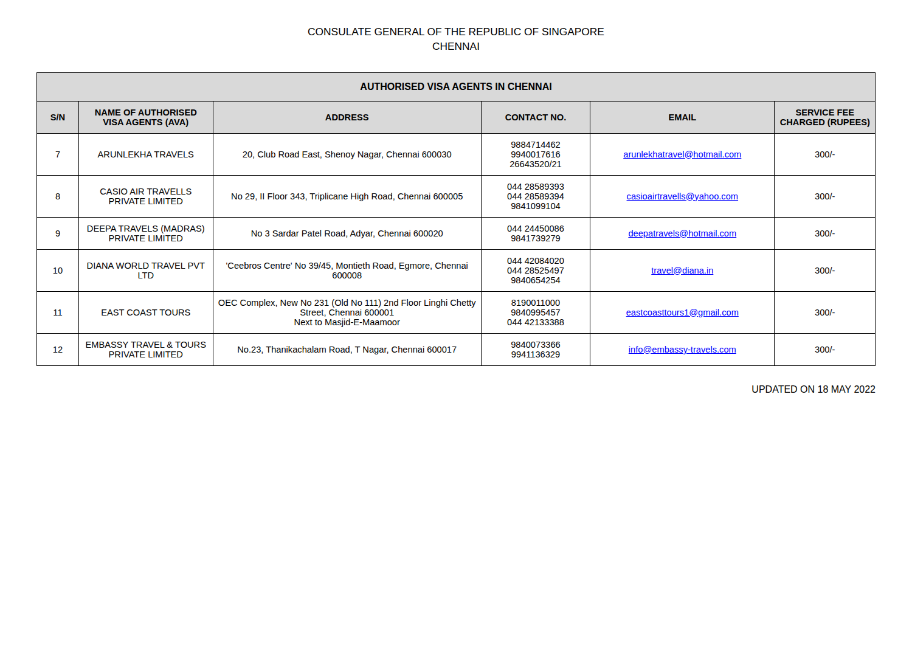CONSULATE GENERAL OF THE REPUBLIC OF SINGAPORE
CHENNAI
| AUTHORISED VISA AGENTS IN CHENNAI |
| --- |
| S/N | NAME OF AUTHORISED VISA AGENTS (AVA) | ADDRESS | CONTACT NO. | EMAIL | SERVICE FEE CHARGED (RUPEES) |
| 7 | ARUNLEKHA TRAVELS | 20, Club Road East, Shenoy Nagar, Chennai 600030 | 9884714462 9940017616 26643520/21 | arunlekhatravel@hotmail.com | 300/- |
| 8 | CASIO AIR TRAVELLS PRIVATE LIMITED | No 29, II Floor 343, Triplicane High Road, Chennai 600005 | 044 28589393 044 28589394 9841099104 | casioairtravells@yahoo.com | 300/- |
| 9 | DEEPA TRAVELS (MADRAS) PRIVATE LIMITED | No 3 Sardar Patel Road, Adyar, Chennai 600020 | 044 24450086 9841739279 | deepatravels@hotmail.com | 300/- |
| 10 | DIANA WORLD TRAVEL PVT LTD | 'Ceebros Centre' No 39/45, Montieth Road, Egmore, Chennai 600008 | 044 42084020 044 28525497 9840654254 | travel@diana.in | 300/- |
| 11 | EAST COAST TOURS | OEC Complex, New No 231 (Old No 111) 2nd Floor Linghi Chetty Street, Chennai 600001 Next to Masjid-E-Maamoor | 8190011000 9840995457 044 42133388 | eastcoasttours1@gmail.com | 300/- |
| 12 | EMBASSY TRAVEL & TOURS PRIVATE LIMITED | No.23, Thanikachalam Road, T Nagar, Chennai 600017 | 9840073366 9941136329 | info@embassy-travels.com | 300/- |
UPDATED ON 18 MAY 2022